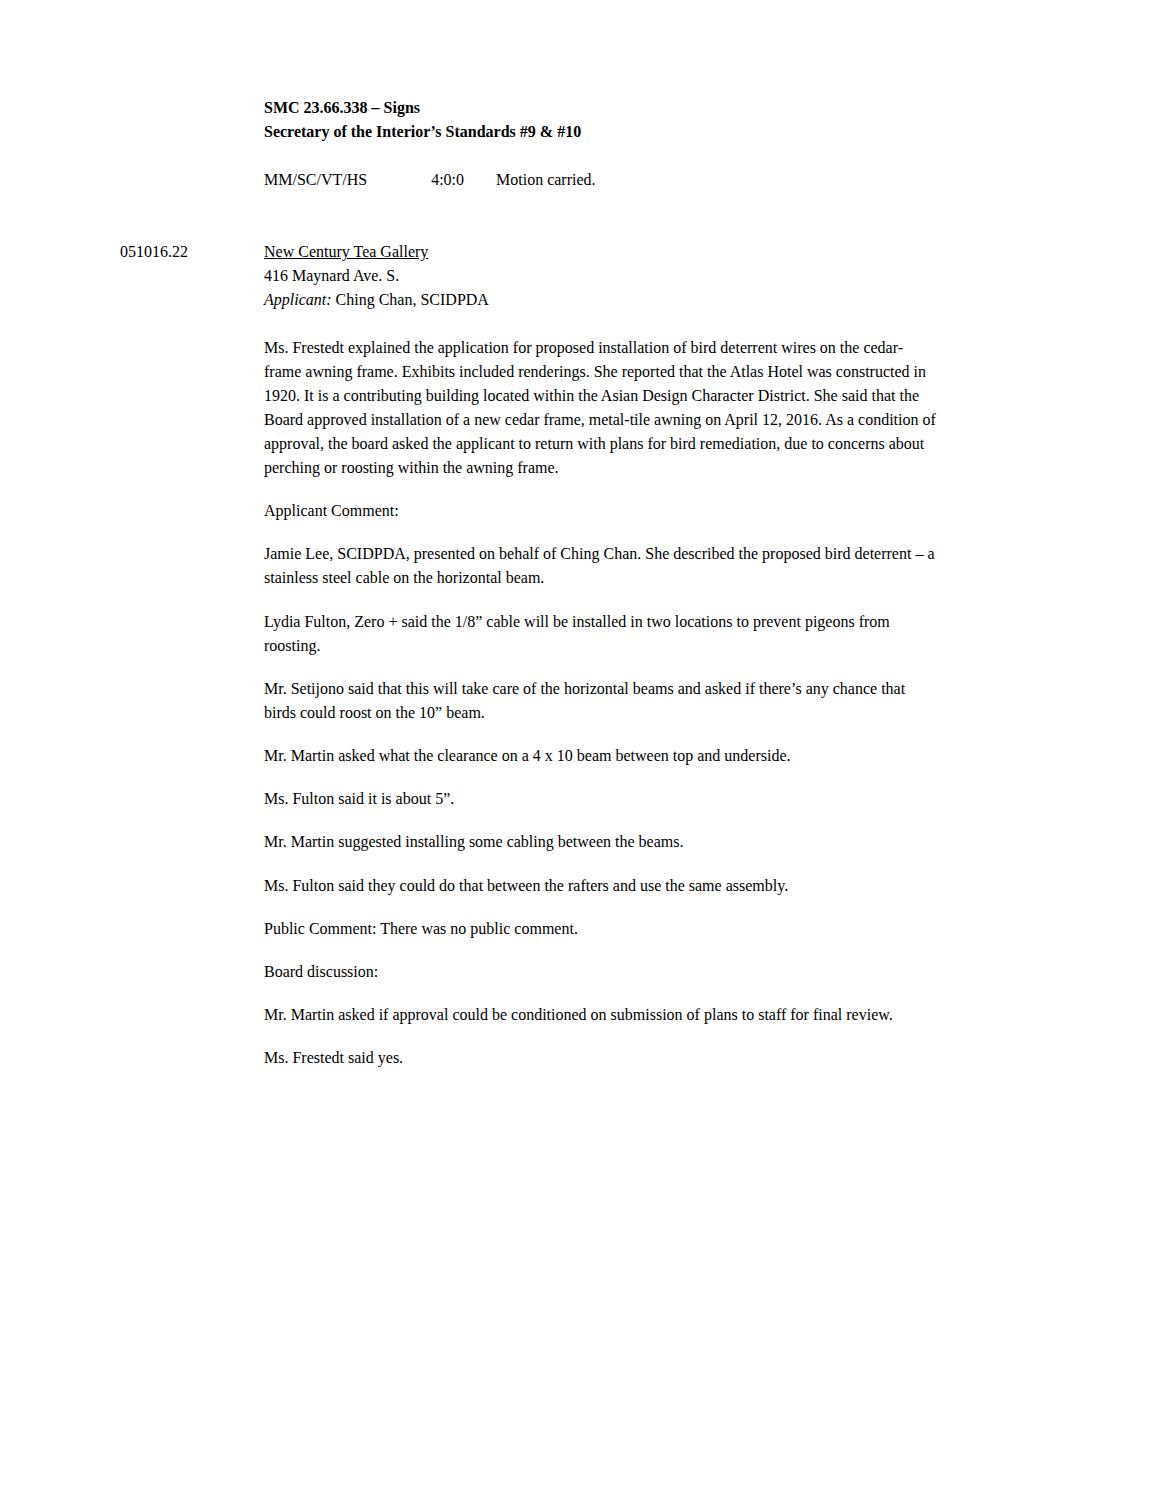SMC 23.66.338 – Signs
Secretary of the Interior’s Standards #9 & #10
MM/SC/VT/HS4:0:0 Motion carried.
051016.22
New Century Tea Gallery
416 Maynard Ave. S.
Applicant: Ching Chan, SCIDPDA
Ms. Frestedt explained the application for proposed installation of bird deterrent wires on the cedar-frame awning frame. Exhibits included renderings. She reported that the Atlas Hotel was constructed in 1920. It is a contributing building located within the Asian Design Character District. She said that the Board approved installation of a new cedar frame, metal-tile awning on April 12, 2016. As a condition of approval, the board asked the applicant to return with plans for bird remediation, due to concerns about perching or roosting within the awning frame.
Applicant Comment:
Jamie Lee, SCIDPDA, presented on behalf of Ching Chan. She described the proposed bird deterrent – a stainless steel cable on the horizontal beam.
Lydia Fulton, Zero + said the 1/8” cable will be installed in two locations to prevent pigeons from roosting.
Mr. Setijono said that this will take care of the horizontal beams and asked if there’s any chance that birds could roost on the 10” beam.
Mr. Martin asked what the clearance on a 4 x 10 beam between top and underside.
Ms. Fulton said it is about 5”.
Mr. Martin suggested installing some cabling between the beams.
Ms. Fulton said they could do that between the rafters and use the same assembly.
Public Comment: There was no public comment.
Board discussion:
Mr. Martin asked if approval could be conditioned on submission of plans to staff for final review.
Ms. Frestedt said yes.